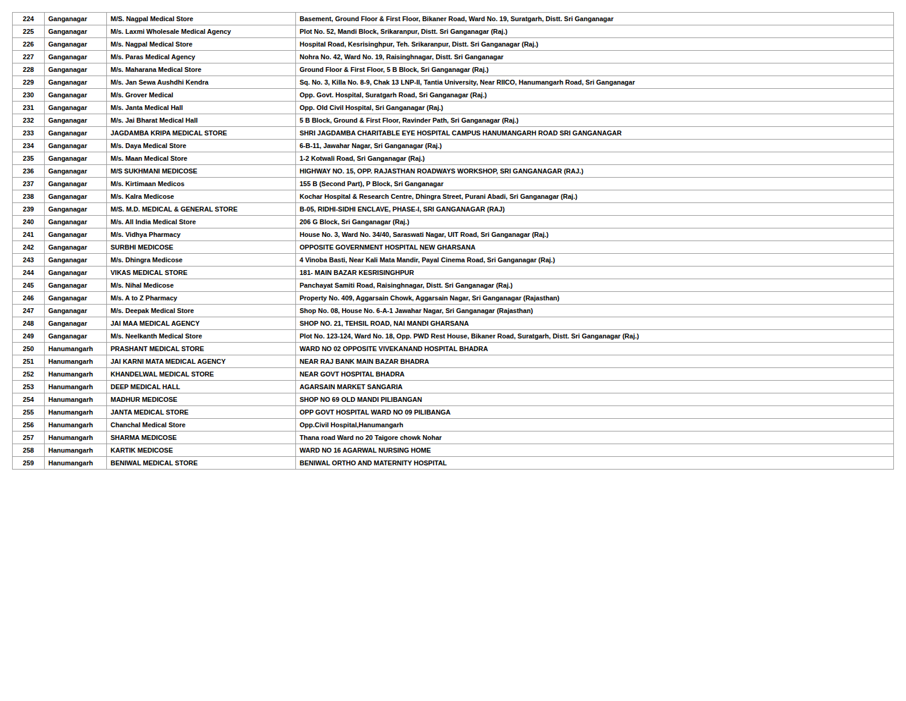| 224 | Ganganagar | M/S. Nagpal Medical Store | Basement, Ground Floor & First Floor, Bikaner Road, Ward No. 19, Suratgarh, Distt. Sri Ganganagar |
| 225 | Ganganagar | M/s. Laxmi Wholesale Medical Agency | Plot No. 52, Mandi Block, Srikaranpur, Distt. Sri Ganganagar (Raj.) |
| 226 | Ganganagar | M/s. Nagpal Medical Store | Hospital Road, Kesrisinghpur, Teh. Srikaranpur, Distt. Sri Ganganagar (Raj.) |
| 227 | Ganganagar | M/s. Paras Medical Agency | Nohra No. 42, Ward No. 19, Raisinghnagar, Distt. Sri Ganganagar |
| 228 | Ganganagar | M/s. Maharana Medical Store | Ground Floor & First Floor, 5 B Block, Sri Ganganagar (Raj.) |
| 229 | Ganganagar | M/s. Jan Sewa Aushdhi Kendra | Sq. No. 3, Killa No. 8-9, Chak 13 LNP-II, Tantia University, Near RIICO, Hanumangarh Road, Sri Ganganagar |
| 230 | Ganganagar | M/s. Grover Medical | Opp. Govt. Hospital, Suratgarh Road, Sri Ganganagar (Raj.) |
| 231 | Ganganagar | M/s. Janta Medical Hall | Opp. Old Civil Hospital, Sri Ganganagar (Raj.) |
| 232 | Ganganagar | M/s. Jai Bharat Medical Hall | 5 B Block, Ground & First Floor, Ravinder Path, Sri Ganganagar (Raj.) |
| 233 | Ganganagar | JAGDAMBA KRIPA MEDICAL STORE | SHRI JAGDAMBA CHARITABLE EYE HOSPITAL CAMPUS HANUMANGARH ROAD SRI GANGANAGAR |
| 234 | Ganganagar | M/s. Daya Medical Store | 6-B-11, Jawahar Nagar, Sri Ganganagar (Raj.) |
| 235 | Ganganagar | M/s. Maan Medical Store | 1-2 Kotwali Road, Sri Ganganagar (Raj.) |
| 236 | Ganganagar | M/S SUKHMANI MEDICOSE | HIGHWAY NO. 15, OPP. RAJASTHAN ROADWAYS WORKSHOP, SRI GANGANAGAR (RAJ.) |
| 237 | Ganganagar | M/s. Kirtimaan Medicos | 155 B (Second Part), P Block, Sri Ganganagar |
| 238 | Ganganagar | M/s. Kalra Medicose | Kochar Hospital & Research Centre, Dhingra Street, Purani Abadi, Sri Ganganagar (Raj.) |
| 239 | Ganganagar | M/S. M.D. MEDICAL & GENERAL STORE | B-05, RIDHI-SIDHI ENCLAVE, PHASE-I, SRI GANGANAGAR (RAJ) |
| 240 | Ganganagar | M/s. All India Medical Store | 206 G Block, Sri Ganganagar (Raj.) |
| 241 | Ganganagar | M/s. Vidhya Pharmacy | House No. 3, Ward No. 34/40, Saraswati Nagar, UIT Road, Sri Ganganagar (Raj.) |
| 242 | Ganganagar | SURBHI MEDICOSE | OPPOSITE GOVERNMENT HOSPITAL NEW GHARSANA |
| 243 | Ganganagar | M/s. Dhingra Medicose | 4 Vinoba Basti, Near Kali Mata Mandir, Payal Cinema Road, Sri Ganganagar (Raj.) |
| 244 | Ganganagar | VIKAS MEDICAL STORE | 181- MAIN BAZAR KESRISINGHPUR |
| 245 | Ganganagar | M/s. Nihal Medicose | Panchayat Samiti Road, Raisinghnagar, Distt. Sri Ganganagar (Raj.) |
| 246 | Ganganagar | M/s. A to Z Pharmacy | Property No. 409, Aggarsain Chowk, Aggarsain Nagar, Sri Ganganagar (Rajasthan) |
| 247 | Ganganagar | M/s. Deepak Medical Store | Shop No. 08, House No. 6-A-1 Jawahar Nagar, Sri Ganganagar (Rajasthan) |
| 248 | Ganganagar | JAI MAA MEDICAL AGENCY | SHOP NO. 21, TEHSIL ROAD, NAI MANDI GHARSANA |
| 249 | Ganganagar | M/s. Neelkanth Medical Store | Plot No. 123-124, Ward No. 18, Opp. PWD Rest House, Bikaner Road, Suratgarh, Distt. Sri Ganganagar (Raj.) |
| 250 | Hanumangarh | PRASHANT MEDICAL STORE | WARD NO 02 OPPOSITE VIVEKANAND HOSPITAL BHADRA |
| 251 | Hanumangarh | JAI KARNI MATA MEDICAL AGENCY | NEAR RAJ BANK MAIN BAZAR BHADRA |
| 252 | Hanumangarh | KHANDELWAL MEDICAL STORE | NEAR GOVT HOSPITAL BHADRA |
| 253 | Hanumangarh | DEEP MEDICAL HALL | AGARSAIN MARKET SANGARIA |
| 254 | Hanumangarh | MADHUR MEDICOSE | SHOP NO 69 OLD MANDI PILIBANGAN |
| 255 | Hanumangarh | JANTA MEDICAL STORE | OPP GOVT HOSPITAL WARD NO 09 PILIBANGA |
| 256 | Hanumangarh | Chanchal Medical Store | Opp.Civil Hospital,Hanumangarh |
| 257 | Hanumangarh | SHARMA MEDICOSE | Thana road Ward no 20 Taigore chowk Nohar |
| 258 | Hanumangarh | KARTIK MEDICOSE | WARD NO 16 AGARWAL NURSING HOME |
| 259 | Hanumangarh | BENIWAL MEDICAL STORE | BENIWAL ORTHO AND MATERNITY HOSPITAL |